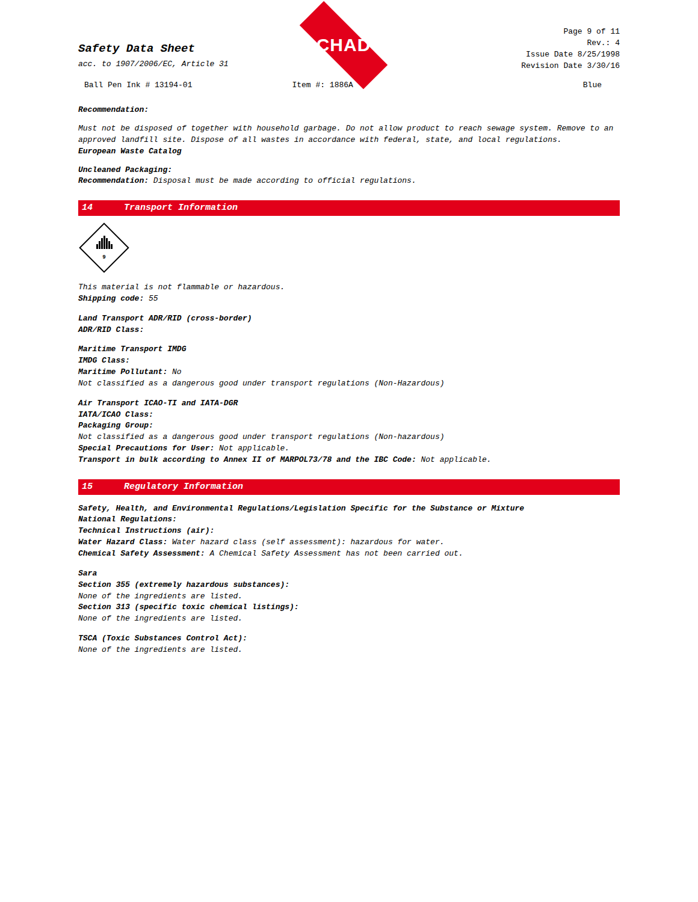Safety Data Sheet
acc. to 1907/2006/EC, Article 31
CHAD
Page 9 of 11
Rev.: 4
Issue Date 8/25/1998
Revision Date 3/30/16
Ball Pen Ink # 13194-01
Item #: 1886A
Blue
Recommendation:
Must not be disposed of together with household garbage. Do not allow product to reach sewage system. Remove to an approved landfill site. Dispose of all wastes in accordance with federal, state, and local regulations.
European Waste Catalog
Uncleaned Packaging:
Recommendation: Disposal must be made according to official regulations.
14 Transport Information
9
This material is not flammable or hazardous.
Shipping code: 55
Land Transport ADR/RID (cross-border)
ADR/RID Class:
Maritime Transport IMDG
IMDG Class:
Maritime Pollutant: No
Not classified as a dangerous good under transport regulations (Non-Hazardous)
Air Transport ICAO-TI and IATA-DGR
IATA/ICAO Class:
Packaging Group:
Not classified as a dangerous good under transport regulations (Non-hazardous)
Special Precautions for User: Not applicable.
Transport in bulk according to Annex II of MARPOL73/78 and the IBC Code: Not applicable.
15 Regulatory Information
Safety, Health, and Environmental Regulations/Legislation Specific for the Substance or Mixture
National Regulations:
Technical Instructions (air):
Water Hazard Class: Water hazard class (self assessment): hazardous for water.
Chemical Safety Assessment: A Chemical Safety Assessment has not been carried out.
Sara
Section 355 (extremely hazardous substances):
None of the ingredients are listed.
Section 313 (specific toxic chemical listings):
None of the ingredients are listed.
TSCA (Toxic Substances Control Act):
None of the ingredients are listed.